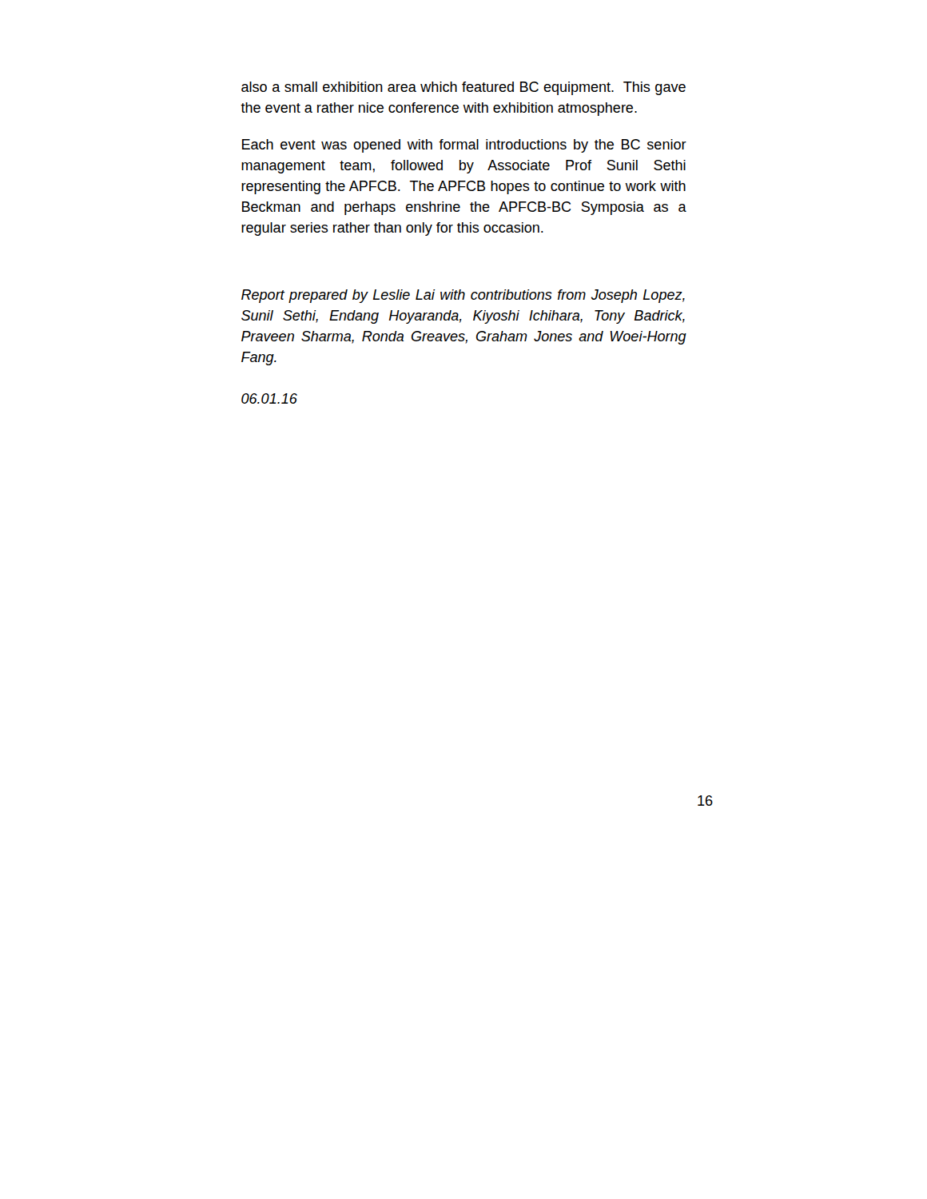also a small exhibition area which featured BC equipment. This gave the event a rather nice conference with exhibition atmosphere.
Each event was opened with formal introductions by the BC senior management team, followed by Associate Prof Sunil Sethi representing the APFCB. The APFCB hopes to continue to work with Beckman and perhaps enshrine the APFCB-BC Symposia as a regular series rather than only for this occasion.
Report prepared by Leslie Lai with contributions from Joseph Lopez, Sunil Sethi, Endang Hoyaranda, Kiyoshi Ichihara, Tony Badrick, Praveen Sharma, Ronda Greaves, Graham Jones and Woei-Horng Fang.
06.01.16
16